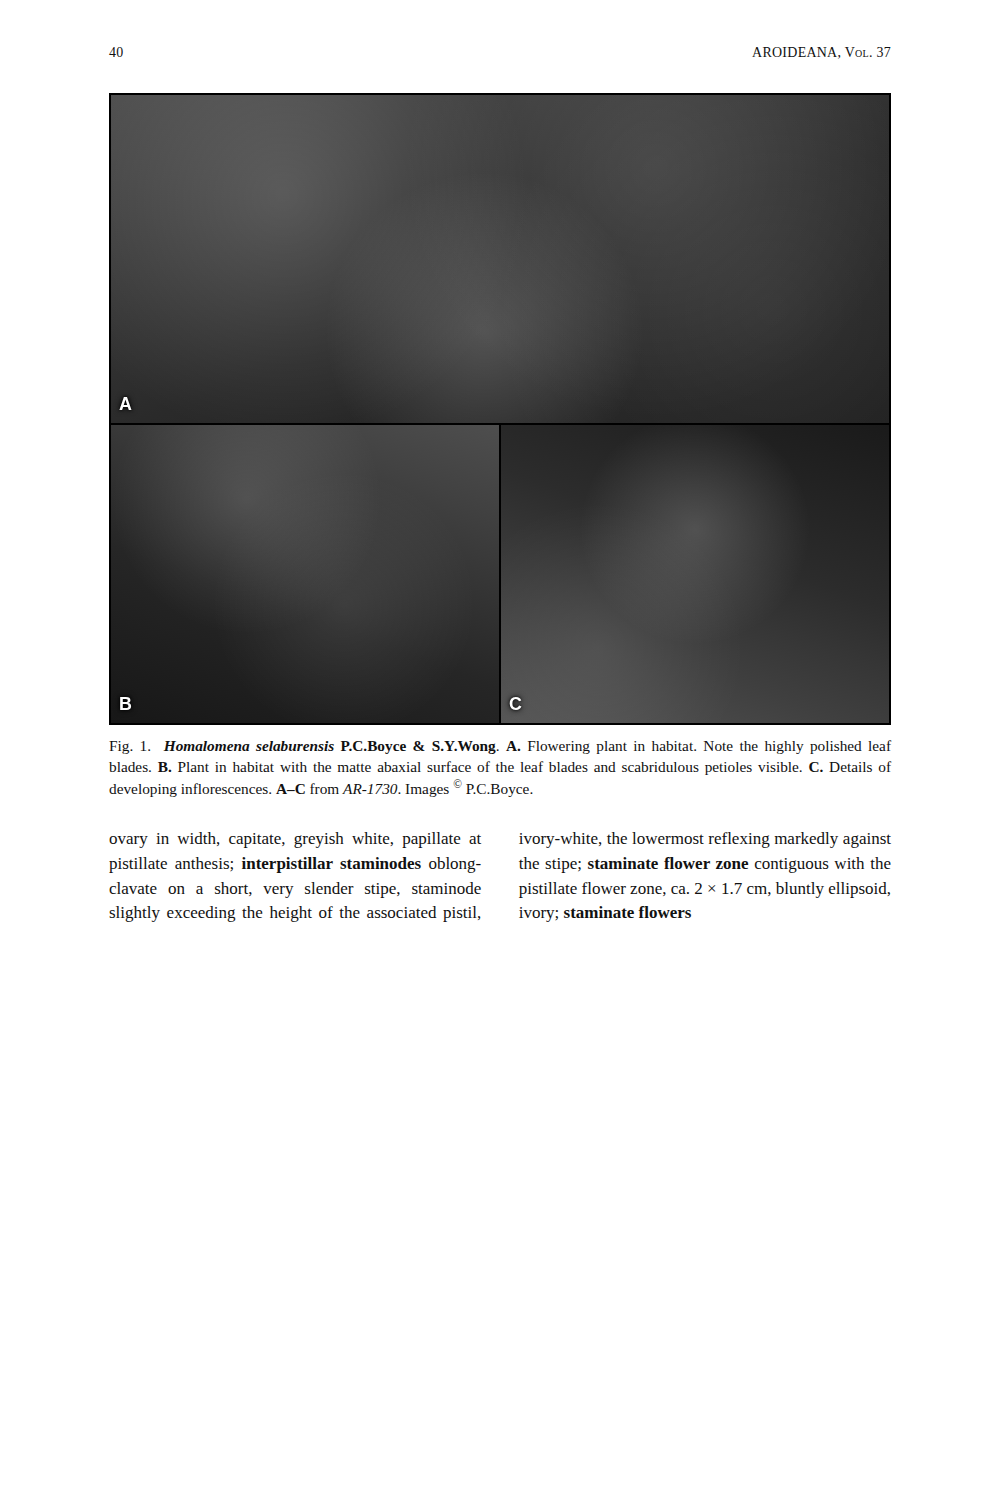40 AROIDEANA, Vol. 37
A
B
C
Fig. 1. Homalomena selaburensis P.C.Boyce & S.Y.Wong. A. Flowering plant in habitat. Note the highly polished leaf blades. B. Plant in habitat with the matte abaxial surface of the leaf blades and scabridulous petioles visible. C. Details of developing inflorescences. A–C from AR-1730. Images © P.C.Boyce.
ovary in width, capitate, greyish white, papillate at pistillate anthesis; interpistillar staminodes oblong-clavate on a short, very slender stipe, staminode slightly exceeding the height of the associated pistil, ivory-white, the lowermost reflexing markedly against the stipe; staminate flower zone contiguous with the pistillate flower zone, ca. 2 × 1.7 cm, bluntly ellipsoid, ivory; staminate flowers